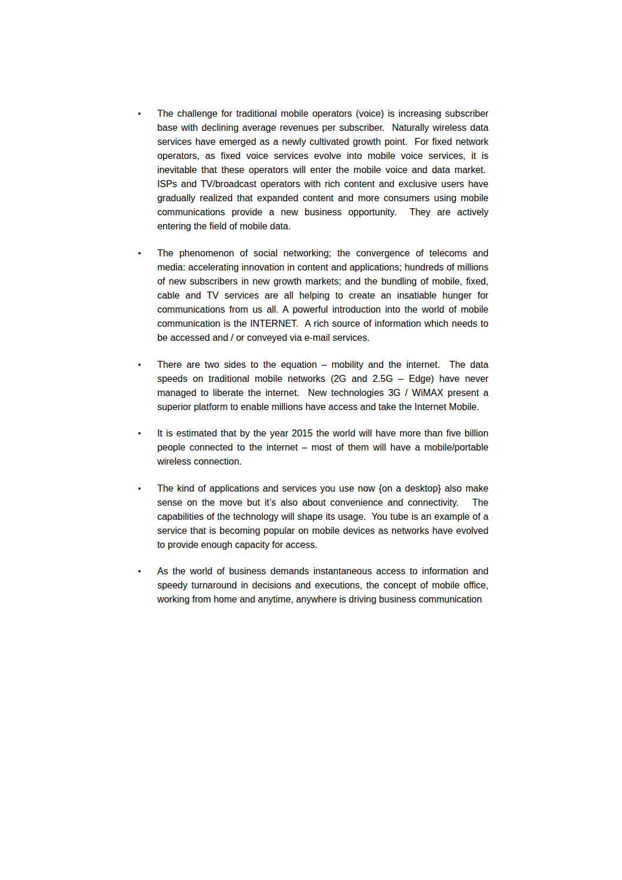The challenge for traditional mobile operators (voice) is increasing subscriber base with declining average revenues per subscriber. Naturally wireless data services have emerged as a newly cultivated growth point. For fixed network operators, as fixed voice services evolve into mobile voice services, it is inevitable that these operators will enter the mobile voice and data market. ISPs and TV/broadcast operators with rich content and exclusive users have gradually realized that expanded content and more consumers using mobile communications provide a new business opportunity. They are actively entering the field of mobile data.
The phenomenon of social networking; the convergence of telecoms and media: accelerating innovation in content and applications; hundreds of millions of new subscribers in new growth markets; and the bundling of mobile, fixed, cable and TV services are all helping to create an insatiable hunger for communications from us all. A powerful introduction into the world of mobile communication is the INTERNET. A rich source of information which needs to be accessed and / or conveyed via e-mail services.
There are two sides to the equation – mobility and the internet. The data speeds on traditional mobile networks (2G and 2.5G – Edge) have never managed to liberate the internet. New technologies 3G / WiMAX present a superior platform to enable millions have access and take the Internet Mobile.
It is estimated that by the year 2015 the world will have more than five billion people connected to the internet – most of them will have a mobile/portable wireless connection.
The kind of applications and services you use now {on a desktop} also make sense on the move but it’s also about convenience and connectivity. The capabilities of the technology will shape its usage. You tube is an example of a service that is becoming popular on mobile devices as networks have evolved to provide enough capacity for access.
As the world of business demands instantaneous access to information and speedy turnaround in decisions and executions, the concept of mobile office, working from home and anytime, anywhere is driving business communication